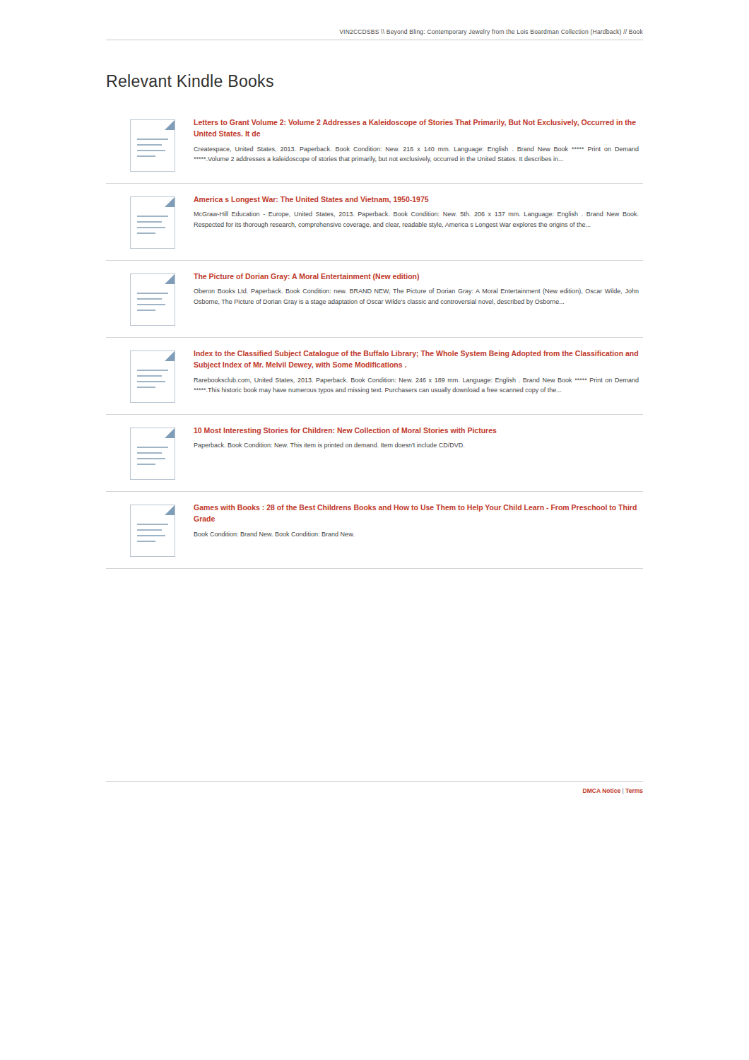VIN2CCDSBS \\ Beyond Bling: Contemporary Jewelry from the Lois Boardman Collection (Hardback) // Book
Relevant Kindle Books
Letters to Grant Volume 2: Volume 2 Addresses a Kaleidoscope of Stories That Primarily, But Not Exclusively, Occurred in the United States. It de
Createspace, United States, 2013. Paperback. Book Condition: New. 216 x 140 mm. Language: English . Brand New Book ***** Print on Demand *****.Volume 2 addresses a kaleidoscope of stories that primarily, but not exclusively, occurred in the United States. It describes in...
America s Longest War: The United States and Vietnam, 1950-1975
McGraw-Hill Education - Europe, United States, 2013. Paperback. Book Condition: New. 5th. 206 x 137 mm. Language: English . Brand New Book. Respected for its thorough research, comprehensive coverage, and clear, readable style, America s Longest War explores the origins of the...
The Picture of Dorian Gray: A Moral Entertainment (New edition)
Oberon Books Ltd. Paperback. Book Condition: new. BRAND NEW, The Picture of Dorian Gray: A Moral Entertainment (New edition), Oscar Wilde, John Osborne, The Picture of Dorian Gray is a stage adaptation of Oscar Wilde's classic and controversial novel, described by Osborne...
Index to the Classified Subject Catalogue of the Buffalo Library; The Whole System Being Adopted from the Classification and Subject Index of Mr. Melvil Dewey, with Some Modifications .
Rarebooksclub.com, United States, 2013. Paperback. Book Condition: New. 246 x 189 mm. Language: English . Brand New Book ***** Print on Demand *****.This historic book may have numerous typos and missing text. Purchasers can usually download a free scanned copy of the...
10 Most Interesting Stories for Children: New Collection of Moral Stories with Pictures
Paperback. Book Condition: New. This item is printed on demand. Item doesn't include CD/DVD.
Games with Books : 28 of the Best Childrens Books and How to Use Them to Help Your Child Learn - From Preschool to Third Grade
Book Condition: Brand New. Book Condition: Brand New.
DMCA Notice | Terms